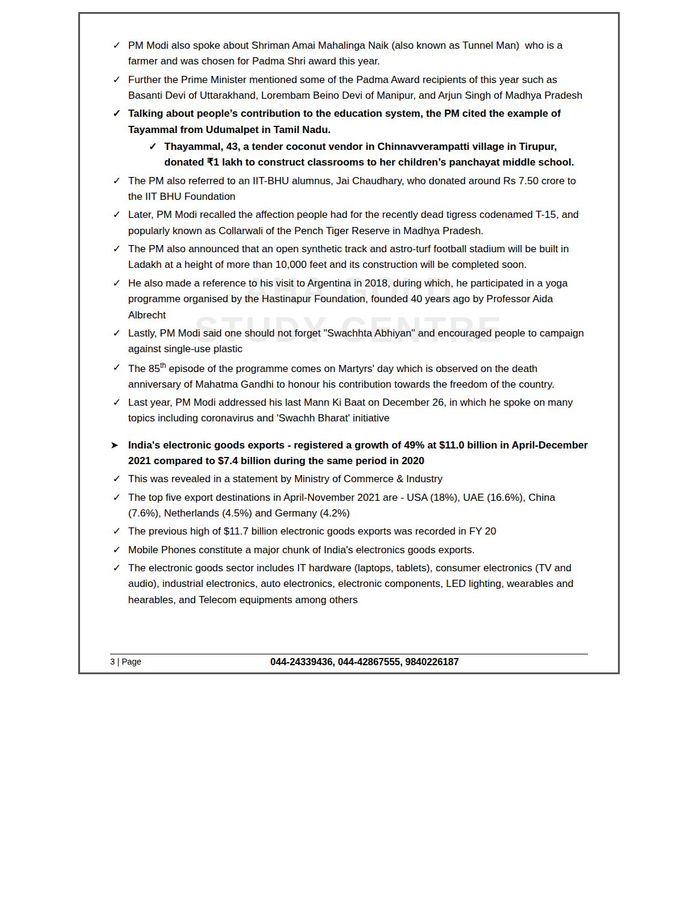AHA GOLD
STUDY CENTRE
PM Modi also spoke about Shriman Amai Mahalinga Naik (also known as Tunnel Man) who is a farmer and was chosen for Padma Shri award this year.
Further the Prime Minister mentioned some of the Padma Award recipients of this year such as Basanti Devi of Uttarakhand, Lorembam Beino Devi of Manipur, and Arjun Singh of Madhya Pradesh
Talking about people’s contribution to the education system, the PM cited the example of Tayammal from Udumalpet in Tamil Nadu.
Thayammal, 43, a tender coconut vendor in Chinnavverampatti village in Tirupur, donated ₹1 lakh to construct classrooms to her children’s panchayat middle school.
The PM also referred to an IIT-BHU alumnus, Jai Chaudhary, who donated around Rs 7.50 crore to the IIT BHU Foundation
Later, PM Modi recalled the affection people had for the recently dead tigress codenamed T-15, and popularly known as Collarwali of the Pench Tiger Reserve in Madhya Pradesh.
The PM also announced that an open synthetic track and astro-turf football stadium will be built in Ladakh at a height of more than 10,000 feet and its construction will be completed soon.
He also made a reference to his visit to Argentina in 2018, during which, he participated in a yoga programme organised by the Hastinapur Foundation, founded 40 years ago by Professor Aida Albrecht
Lastly, PM Modi said one should not forget "Swachhta Abhiyan" and encouraged people to campaign against single-use plastic
The 85th episode of the programme comes on Martyrs' day which is observed on the death anniversary of Mahatma Gandhi to honour his contribution towards the freedom of the country.
Last year, PM Modi addressed his last Mann Ki Baat on December 26, in which he spoke on many topics including coronavirus and 'Swachh Bharat' initiative
India's electronic goods exports - registered a growth of 49% at $11.0 billion in April-December 2021 compared to $7.4 billion during the same period in 2020
This was revealed in a statement by Ministry of Commerce & Industry
The top five export destinations in April-November 2021 are - USA (18%), UAE (16.6%), China (7.6%), Netherlands (4.5%) and Germany (4.2%)
The previous high of $11.7 billion electronic goods exports was recorded in FY 20
Mobile Phones constitute a major chunk of India's electronics goods exports.
The electronic goods sector includes IT hardware (laptops, tablets), consumer electronics (TV and audio), industrial electronics, auto electronics, electronic components, LED lighting, wearables and hearables, and Telecom equipments among others
3 | Page 044-24339436, 044-42867555, 9840226187